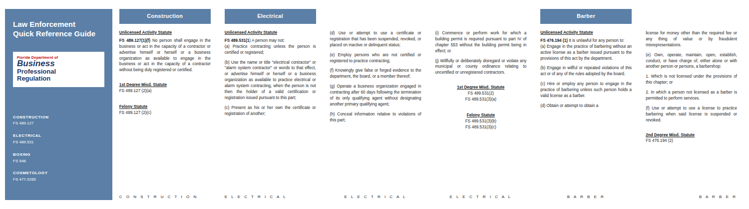Law Enforcement
Quick Reference Guide
Florida Department of
Business
Professional
Regulation
CONSTRUCTION
FS 489.127
ELECTRICAL
FS 489.531
BOXING
FS 548
COSMETOLOGY
FS 477.0265
Construction
Unlicensed Activity Statute
FS 489.127(1)(f) No person shall engage in the business or act in the capacity of a contractor or advertise himself or herself or a business organization as available to engage in the business or act in the capacity of a contractor without being duly registered or certified.
1st Degree Misd. Statute
FS 489.127 (2)(a)
Felony Statute
FS 489.127 (2)(c)
C O N S T R U C T I O N
Electrical
Unlicensed Activity Statute
FS 489.531(1) A person may not:
(a) Practice contracting unless the person is certified or registered;
(b) Use the name or title "electrical contractor" or "alarm system contractor" or words to that effect, or advertise himself or herself or a business organization as available to practice electrical or alarm system contracting, when the person is not then the holder of a valid certification or registration issued pursuant to this part;
(c) Present as his or her own the certificate or registration of another;
E L E C T R I C A L
(d) Use or attempt to use a certificate or registration that has been suspended, revoked, or placed on inactive or delinquent status;
(e) Employ persons who are not certified or registered to practice contracting;
(f) Knowingly give false or forged evidence to the department, the board, or a member thereof;
(g) Operate a business organization engaged in contracting after 60 days following the termination of its only qualifying agent without designating another primary qualifying agent;
(h) Conceal information relative to violations of this part;
E L E C T R I C A L
(i) Commence or perform work for which a building permit is required pursuant to part IV of chapter 553 without the building permit being in effect; or
(j) Willfully or deliberately disregard or violate any municipal or county ordinance relating to uncertified or unregistered contractors.
1st Degree Misd. Statute
FS 489.531(2)
FS 489.531(3)(a)
Felony Statute
FS 489.531(3)(b)
FS 489.531(3)(c)
E L E C T R I C A L
Barber
Unlicensed Activity Statute
FS 476.194 (1) It is unlawful for any person to:
(a) Engage in the practice of barbering without an active license as a barber issued pursuant to the provisions of this act by the department.
(b) Engage in willful or repeated violations of this act or of any of the rules adopted by the board.
(c) Hire or employ any person to engage in the practice of barbering unless such person holds a valid license as a barber.
(d) Obtain or attempt to obtain a
B A R B E R
license for money other than the required fee or any thing of value or by fraudulent misrepresentations.
(e) Own, operate, maintain, open, establish, conduct, or have charge of, either alone or with another person or persons, a barbershop:
1. Which is not licensed under the provisions of this chapter; or
2. In which a person not licensed as a barber is permitted to perform services.
(f) Use or attempt to use a license to practice barbering when said license is suspended or revoked.
2nd Degree Misd. Statute
FS 476.194 (2)
B A R B E R